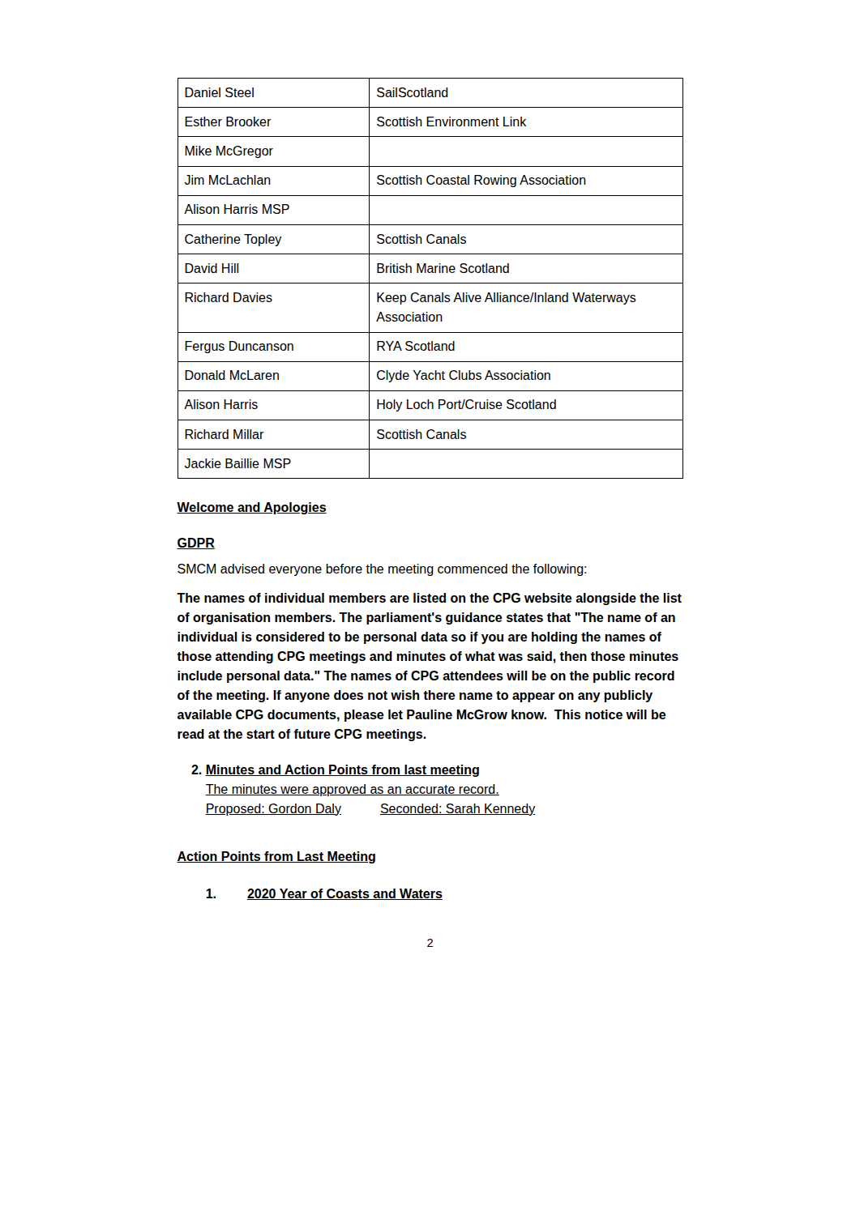| Daniel Steel | SailScotland |
| Esther Brooker | Scottish Environment Link |
| Mike McGregor | |
| Jim McLachlan | Scottish Coastal Rowing Association |
| Alison Harris MSP | |
| Catherine Topley | Scottish Canals |
| David Hill | British Marine Scotland |
| Richard Davies | Keep Canals Alive Alliance/Inland Waterways Association |
| Fergus Duncanson | RYA Scotland |
| Donald McLaren | Clyde Yacht Clubs Association |
| Alison Harris | Holy Loch Port/Cruise Scotland |
| Richard Millar | Scottish Canals |
| Jackie Baillie MSP | |
Welcome and Apologies
GDPR
SMCM advised everyone before the meeting commenced the following:
The names of individual members are listed on the CPG website alongside the list of organisation members. The parliament's guidance states that "The name of an individual is considered to be personal data so if you are holding the names of those attending CPG meetings and minutes of what was said, then those minutes include personal data." The names of CPG attendees will be on the public record of the meeting. If anyone does not wish there name to appear on any publicly available CPG documents, please let Pauline McGrow know. This notice will be read at the start of future CPG meetings.
Minutes and Action Points from last meeting The minutes were approved as an accurate record. Proposed: Gordon Daly Seconded: Sarah Kennedy
Action Points from Last Meeting
1. 2020 Year of Coasts and Waters
2